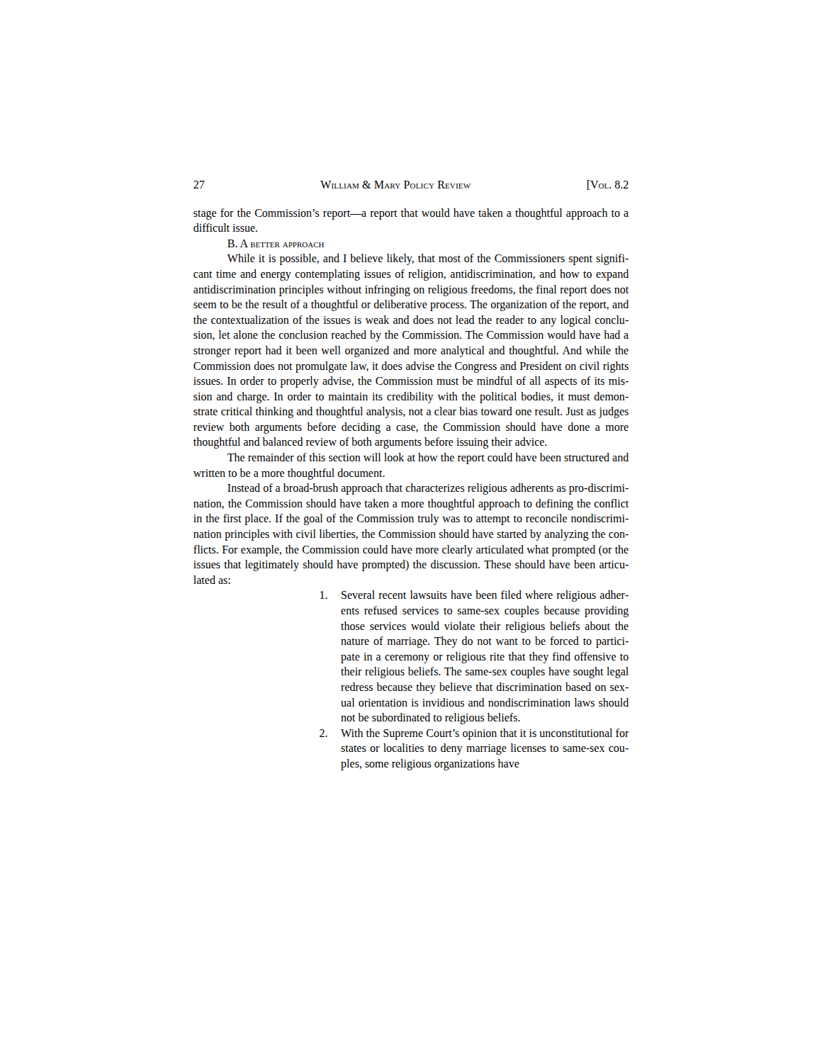27 William & Mary Policy Review [Vol. 8.2
stage for the Commission’s report—a report that would have taken a thoughtful approach to a difficult issue.
B. A better approach
While it is possible, and I believe likely, that most of the Commissioners spent significant time and energy contemplating issues of religion, antidiscrimination, and how to expand antidiscrimination principles without infringing on religious freedoms, the final report does not seem to be the result of a thoughtful or deliberative process. The organization of the report, and the contextualization of the issues is weak and does not lead the reader to any logical conclusion, let alone the conclusion reached by the Commission. The Commission would have had a stronger report had it been well organized and more analytical and thoughtful. And while the Commission does not promulgate law, it does advise the Congress and President on civil rights issues. In order to properly advise, the Commission must be mindful of all aspects of its mission and charge. In order to maintain its credibility with the political bodies, it must demonstrate critical thinking and thoughtful analysis, not a clear bias toward one result. Just as judges review both arguments before deciding a case, the Commission should have done a more thoughtful and balanced review of both arguments before issuing their advice.
The remainder of this section will look at how the report could have been structured and written to be a more thoughtful document.
Instead of a broad-brush approach that characterizes religious adherents as pro-discrimination, the Commission should have taken a more thoughtful approach to defining the conflict in the first place. If the goal of the Commission truly was to attempt to reconcile nondiscrimination principles with civil liberties, the Commission should have started by analyzing the conflicts. For example, the Commission could have more clearly articulated what prompted (or the issues that legitimately should have prompted) the discussion. These should have been articulated as:
Several recent lawsuits have been filed where religious adherents refused services to same-sex couples because providing those services would violate their religious beliefs about the nature of marriage. They do not want to be forced to participate in a ceremony or religious rite that they find offensive to their religious beliefs. The same-sex couples have sought legal redress because they believe that discrimination based on sexual orientation is invidious and nondiscrimination laws should not be subordinated to religious beliefs.
With the Supreme Court’s opinion that it is unconstitutional for states or localities to deny marriage licenses to same-sex couples, some religious organizations have